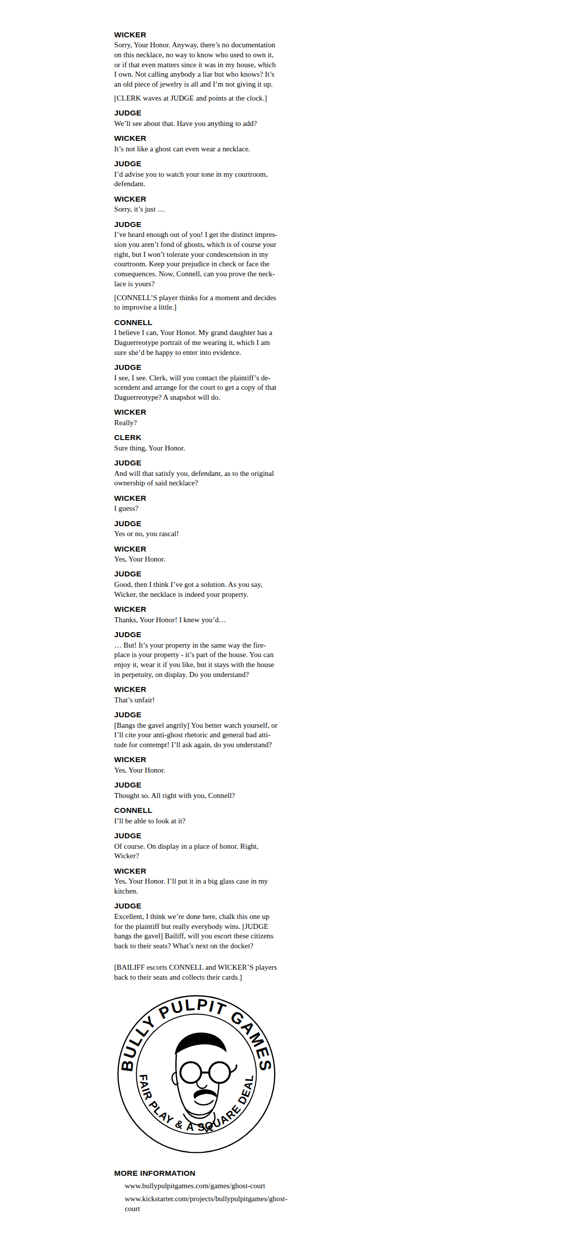Wicker
Sorry, Your Honor. Anyway, there’s no documentation on this necklace, no way to know who used to own it, or if that even matters since it was in my house, which I own. Not calling anybody a liar but who knows? It’s an old piece of jewelry is all and I’m not giving it up.
[CLERK waves at JUDGE and points at the clock.]
Judge
We’ll see about that. Have you anything to add?
Wicker
It’s not like a ghost can even wear a necklace.
Judge
I’d advise you to watch your tone in my courtroom, defendant.
Wicker
Sorry, it’s just …
Judge
I’ve heard enough out of you! I get the distinct impression you aren’t fond of ghosts, which is of course your right, but I won’t tolerate your condescension in my courtroom. Keep your prejudice in check or face the consequences. Now, Connell, can you prove the necklace is yours?
[CONNELL’S player thinks for a moment and decides to improvise a little.]
Connell
I believe I can, Your Honor. My grand daughter has a Daguerreotype portrait of me wearing it, which I am sure she’d be happy to enter into evidence.
Judge
I see, I see. Clerk, will you contact the plaintiff’s descendent and arrange for the court to get a copy of that Daguerreotype? A snapshot will do.
Wicker
Really?
Clerk
Sure thing, Your Honor.
Judge
And will that satisfy you, defendant, as to the original ownership of said necklace?
Wicker
I guess?
Judge
Yes or no, you rascal!
Wicker
Yes, Your Honor.
Judge
Good, then I think I’ve got a solution. As you say, Wicker, the necklace is indeed your property.
Wicker
Thanks, Your Honor! I knew you’d…
Judge
… But! It’s your property in the same way the fireplace is your property - it’s part of the house. You can enjoy it, wear it if you like, but it stays with the house in perpetuity, on display. Do you understand?
Wicker
That’s unfair!
Judge
[Bangs the gavel angrily] You better watch yourself, or I’ll cite your anti-ghost rhetoric and general bad attitude for contempt! I’ll ask again, do you understand?
Wicker
Yes, Your Honor.
Judge
Thought so. All right with you, Connell?
Connell
I’ll be able to look at it?
Judge
Of course. On display in a place of honor. Right, Wicker?
Wicker
Yes, Your Honor. I’ll put it in a big glass case in my kitchen.
Judge
Excellent, I think we’re done here, chalk this one up for the plaintiff but really everybody wins. [JUDGE bangs the gavel] Bailiff, will you escort these citizens back to their seats? What’s next on the docket?
[BAILIFF escorts CONNELL and WICKER’S players back to their seats and collects their cards.]
BULLY PULPIT GAMES FAIR PLAY & A SQUARE DEAL
More Information
www.bullypulpitgames.com/games/ghost-court
www.kickstarter.com/projects/bullypulpitgames/ghost-court